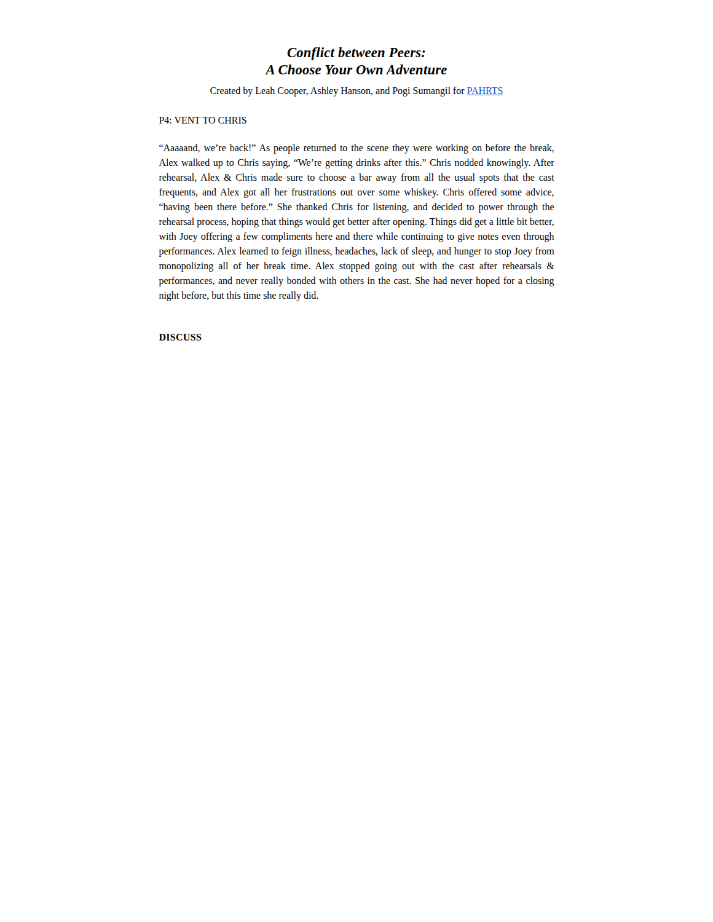Conflict between Peers:
A Choose Your Own Adventure
Created by Leah Cooper, Ashley Hanson, and Pogi Sumangil for PAHRTS
P4: VENT TO CHRIS
“Aaaaand, we’re back!” As people returned to the scene they were working on before the break, Alex walked up to Chris saying, “We’re getting drinks after this.” Chris nodded knowingly. After rehearsal, Alex & Chris made sure to choose a bar away from all the usual spots that the cast frequents, and Alex got all her frustrations out over some whiskey. Chris offered some advice, “having been there before.” She thanked Chris for listening, and decided to power through the rehearsal process, hoping that things would get better after opening. Things did get a little bit better, with Joey offering a few compliments here and there while continuing to give notes even through performances. Alex learned to feign illness, headaches, lack of sleep, and hunger to stop Joey from monopolizing all of her break time. Alex stopped going out with the cast after rehearsals & performances, and never really bonded with others in the cast. She had never hoped for a closing night before, but this time she really did.
DISCUSS